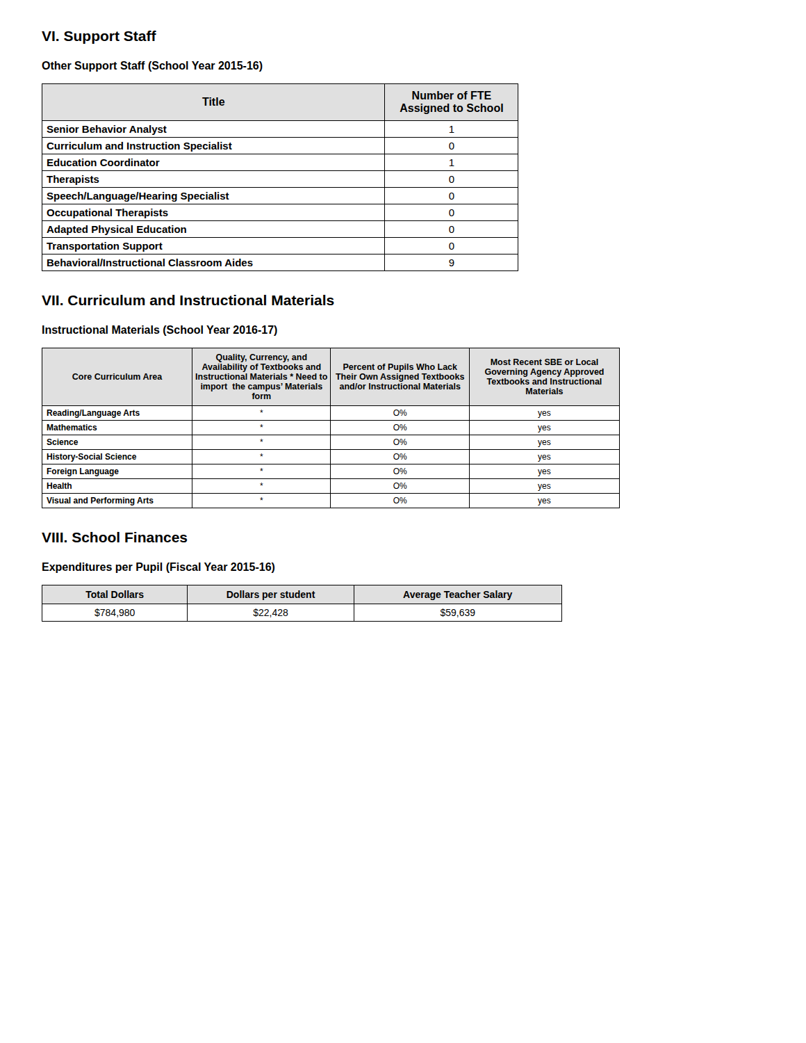VI. Support Staff
Other Support Staff (School Year 2015-16)
| Title | Number of FTE Assigned to School |
| --- | --- |
| Senior Behavior Analyst | 1 |
| Curriculum and Instruction Specialist | 0 |
| Education Coordinator | 1 |
| Therapists | 0 |
| Speech/Language/Hearing Specialist | 0 |
| Occupational Therapists | 0 |
| Adapted Physical Education | 0 |
| Transportation Support | 0 |
| Behavioral/Instructional Classroom Aides | 9 |
VII. Curriculum and Instructional Materials
Instructional Materials (School Year 2016-17)
| Core Curriculum Area | Quality, Currency, and Availability of Textbooks and Instructional Materials * Need to import the campus’ Materials form | Percent of Pupils Who Lack Their Own Assigned Textbooks and/or Instructional Materials | Most Recent SBE or Local Governing Agency Approved Textbooks and Instructional Materials |
| --- | --- | --- | --- |
| Reading/Language Arts | * | O% | yes |
| Mathematics | * | O% | yes |
| Science | * | O% | yes |
| History-Social Science | * | O% | yes |
| Foreign Language | * | O% | yes |
| Health | * | O% | yes |
| Visual and Performing Arts | * | O% | yes |
VIII. School Finances
Expenditures per Pupil (Fiscal Year 2015-16)
| Total Dollars | Dollars per student | Average Teacher Salary |
| --- | --- | --- |
| $784,980 | $22,428 | $59,639 |